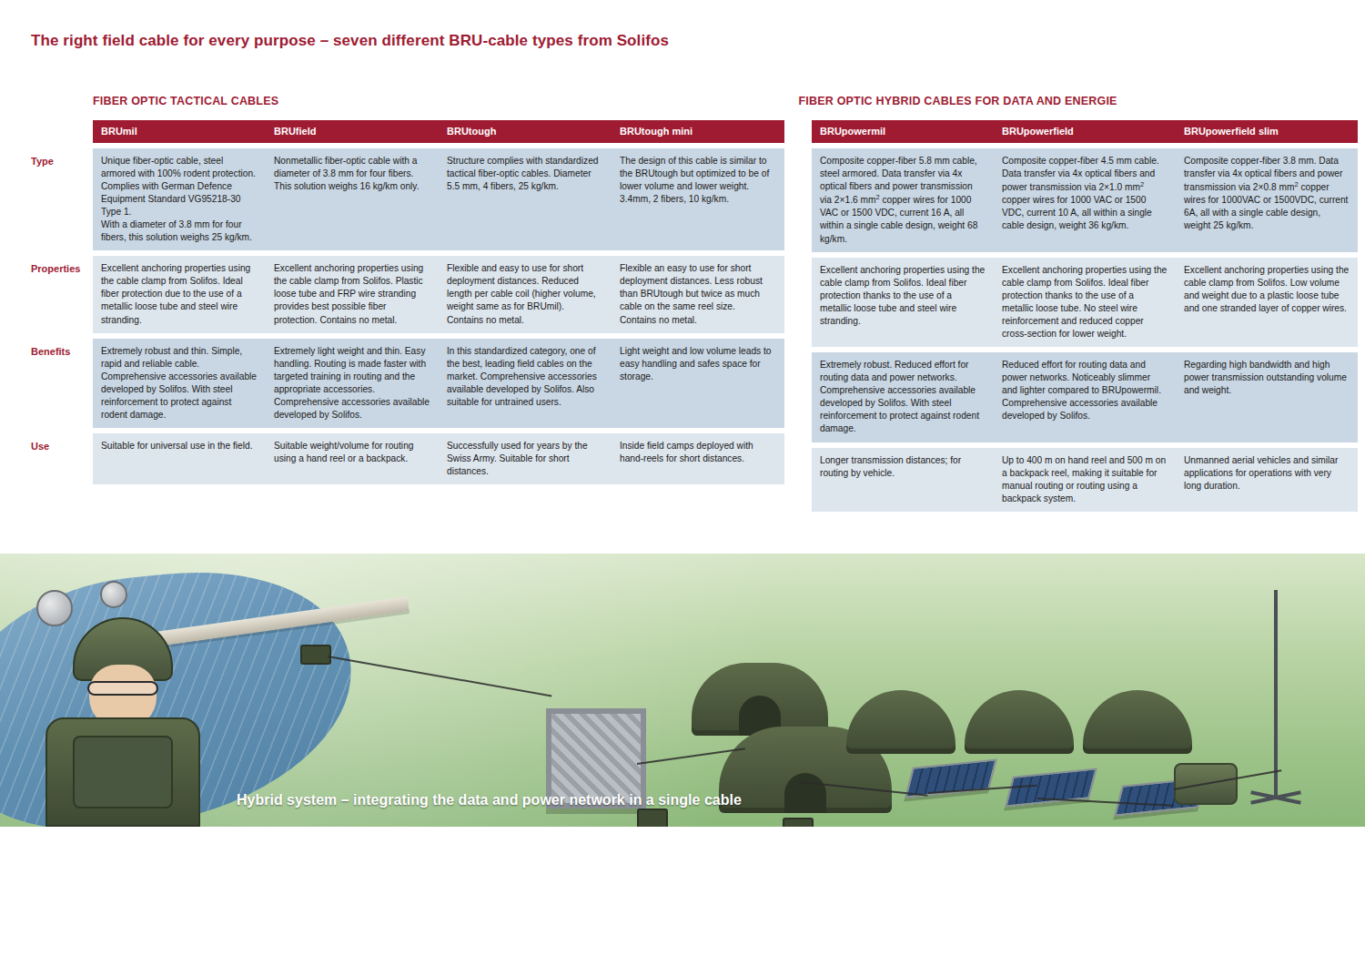The right field cable for every purpose – seven different BRU-cable types from Solifos
FIBER OPTIC TACTICAL CABLES
FIBER OPTIC HYBRID CABLES FOR DATA AND ENERGIE
| | BRUmil | BRUfield | BRUtough | BRUtough mini |
| --- | --- | --- | --- | --- |
| Type | Unique fiber-optic cable, steel armored with 100% rodent protection. Complies with German Defence Equipment Standard VG95218-30 Type 1. With a diameter of 3.8 mm for four fibers, this solution weighs 25 kg/km. | Nonmetallic fiber-optic cable with a diameter of 3.8 mm for four fibers. This solution weighs 16 kg/km only. | Structure complies with standardized tactical fiber-optic cables. Diameter 5.5 mm, 4 fibers, 25 kg/km. | The design of this cable is similar to the BRUtough but optimized to be of lower volume and lower weight. 3.4mm, 2 fibers, 10 kg/km. |
| Properties | Excellent anchoring properties using the cable clamp from Solifos. Ideal fiber protection due to the use of a metallic loose tube and steel wire stranding. | Excellent anchoring properties using the cable clamp from Solifos. Plastic loose tube and FRP wire stranding provides best possible fiber protection. Contains no metal. | Flexible and easy to use for short deployment distances. Reduced length per cable coil (higher volume, weight same as for BRUmil). Contains no metal. | Flexible an easy to use for short deployment distances. Less robust than BRUtough but twice as much cable on the same reel size. Contains no metal. |
| Benefits | Extremely robust and thin. Simple, rapid and reliable cable. Comprehensive accessories available developed by Solifos. With steel reinforcement to protect against rodent damage. | Extremely light weight and thin. Easy handling. Routing is made faster with targeted training in routing and the appropriate accessories. Comprehensive accessories available developed by Solifos. | In this standardized category, one of the best, leading field cables on the market. Comprehensive accessories available developed by Solifos. Also suitable for untrained users. | Light weight and low volume leads to easy handling and safes space for storage. |
| Use | Suitable for universal use in the field. | Suitable weight/volume for routing using a hand reel or a backpack. | Successfully used for years by the Swiss Army. Suitable for short distances. | Inside field camps deployed with hand-reels for short distances. |
| BRUpowermil | BRUpowerfield | BRUpowerfield slim |
| --- | --- | --- |
| Composite copper-fiber 5.8 mm cable, steel armored. Data transfer via 4x optical fibers and power transmission via 2×1.6 mm 2 copper wires for 1000 VAC or 1500 VDC, current 16 A, all within a single cable design, weight 68 kg/km. | Composite copper-fiber 4.5 mm cable. Data transfer via 4x optical fibers and power transmission via 2×1.0 mm 2 copper wires for 1000 VAC or 1500 VDC, current 10 A, all within a single cable design, weight 36 kg/km. | Composite copper-fiber 3.8 mm. Data transfer via 4x optical fibers and power transmission via 2×0.8 mm 2 copper wires for 1000VAC or 1500VDC, current 6A, all with a single cable design, weight 25 kg/km. |
| Excellent anchoring properties using the cable clamp from Solifos. Ideal fiber protection thanks to the use of a metallic loose tube and steel wire stranding. | Excellent anchoring properties using the cable clamp from Solifos. Ideal fiber protection thanks to the use of a metallic loose tube. No steel wire reinforcement and reduced copper cross-section for lower weight. | Excellent anchoring properties using the cable clamp from Solifos. Low volume and weight due to a plastic loose tube and one stranded layer of copper wires. |
| Extremely robust. Reduced effort for routing data and power networks. Comprehensive accessories available developed by Solifos. With steel reinforcement to protect against rodent damage. | Reduced effort for routing data and power networks. Noticeably slimmer and lighter compared to BRUpowermil. Comprehensive accessories available developed by Solifos. | Regarding high bandwidth and high power transmission outstanding volume and weight. |
| Longer transmission distances; for routing by vehicle. | Up to 400 m on hand reel and 500 m on a backpack reel, making it suitable for manual routing or routing using a backpack system. | Unmanned aerial vehicles and similar applications for operations with very long duration. |
Hybrid system – integrating the data and power network in a single cable